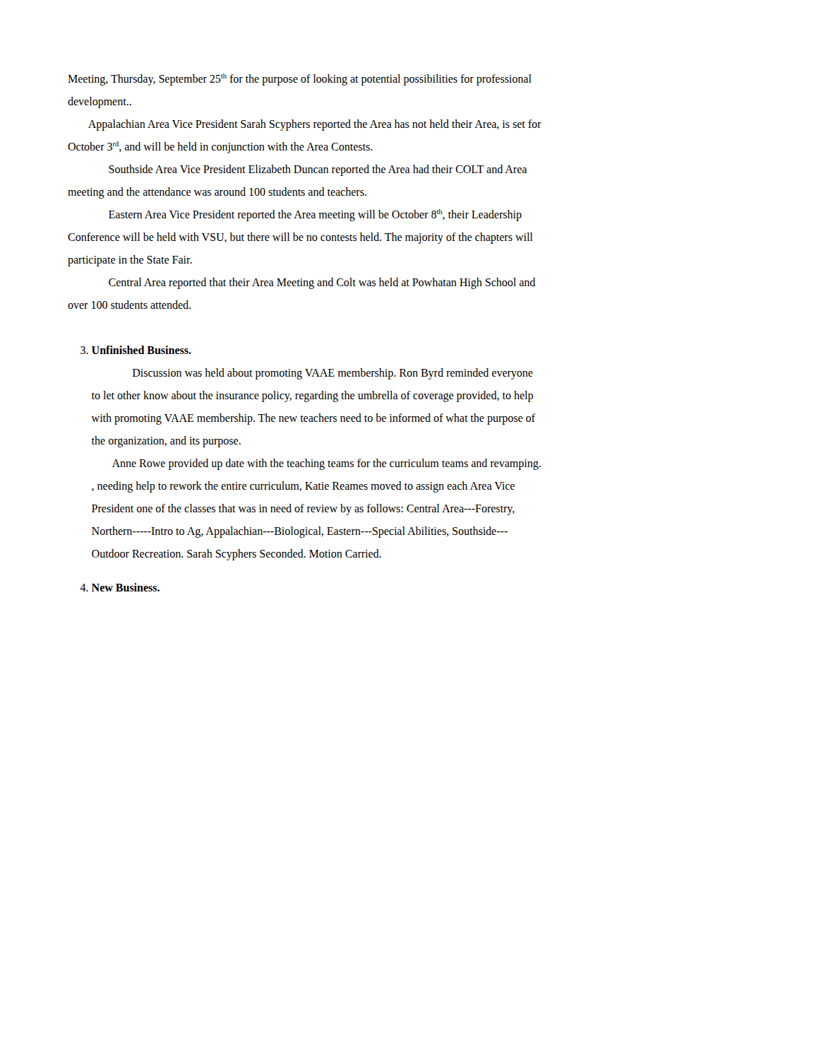Meeting, Thursday, September 25th for the purpose of looking at potential possibilities for professional development..
Appalachian Area Vice President Sarah Scyphers reported the Area has not held their Area, is set for October 3rd, and will be held in conjunction with the Area Contests.
Southside Area Vice President Elizabeth Duncan reported the Area had their COLT and Area meeting and the attendance was around 100 students and teachers.
Eastern Area Vice President reported the Area meeting will be October 8th, their Leadership Conference will be held with VSU, but there will be no contests held. The majority of the chapters will participate in the State Fair.
Central Area reported that their Area Meeting and Colt was held at Powhatan High School and over 100 students attended.
Unfinished Business.
Discussion was held about promoting VAAE membership. Ron Byrd reminded everyone to let other know about the insurance policy, regarding the umbrella of coverage provided, to help with promoting VAAE membership. The new teachers need to be informed of what the purpose of the organization, and its purpose.
Anne Rowe provided up date with the teaching teams for the curriculum teams and revamping. , needing help to rework the entire curriculum, Katie Reames moved to assign each Area Vice President one of the classes that was in need of review by as follows: Central Area---Forestry, Northern-----Intro to Ag, Appalachian---Biological, Eastern---Special Abilities, Southside---Outdoor Recreation. Sarah Scyphers Seconded. Motion Carried.
New Business.